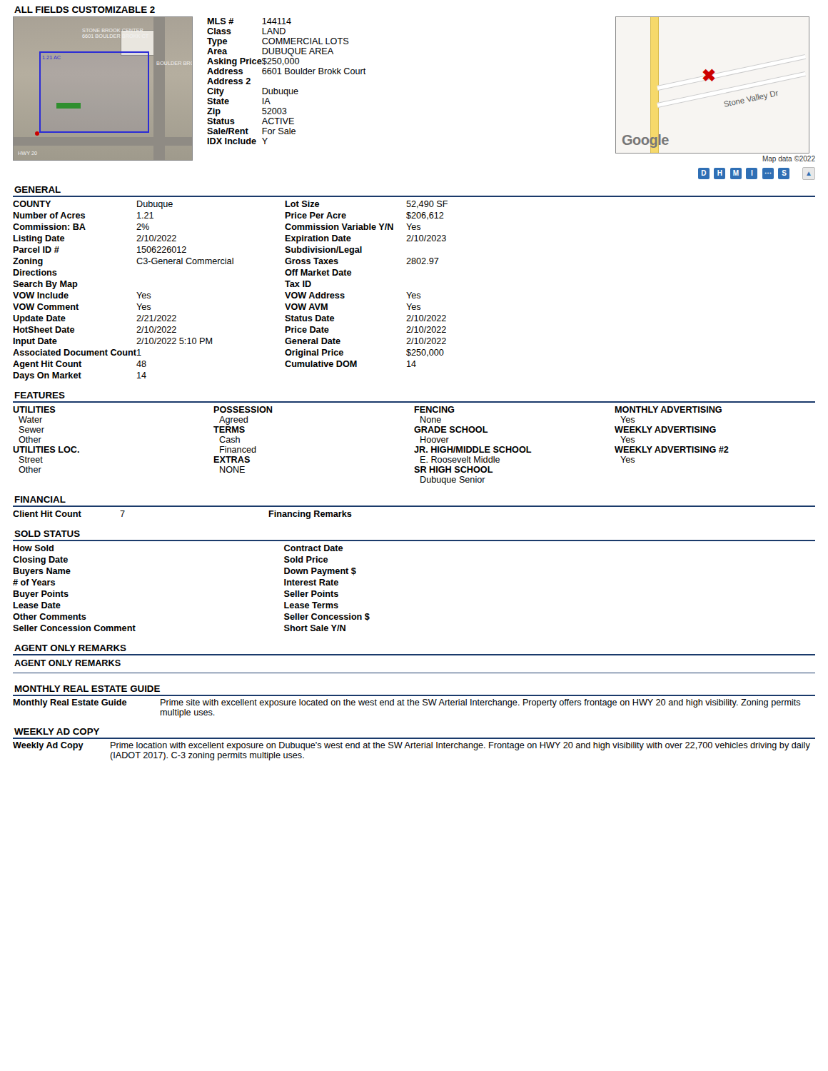ALL FIELDS CUSTOMIZABLE 2
| STONE BROOK CENTER 6601 BOULDER BROKK CT 1.21 AC BOULDER BROKK CT HWY 20 | / MLS # / 144114 / / Class / LAND / / Type / COMMERCIAL LOTS / / Area / DUBUQUE AREA / / Asking Price / $250,000 / / Address / 6601 Boulder Brokk Court / / Address 2 / / / City / Dubuque / / State / IA / / Zip / 52003 / / Status / ACTIVE / / Sale/Rent / For Sale / / IDX Include / Y / | ✖ Stone Valley Dr Google Map data ©2022 |
D H M I ⋯ S ▲
GENERAL
| COUNTY | Dubuque | | Lot Size | 52,490 SF |
| Number of Acres | 1.21 | | Price Per Acre | $206,612 |
| Commission: BA | 2% | | Commission Variable Y/N | Yes |
| Listing Date | 2/10/2022 | | Expiration Date | 2/10/2023 |
| Parcel ID # | 1506226012 | | Subdivision/Legal | |
| Zoning | C3-General Commercial | | Gross Taxes | 2802.97 |
| Directions | | | Off Market Date | |
| Search By Map | | | Tax ID | |
| VOW Include | Yes | | VOW Address | Yes |
| VOW Comment | Yes | | VOW AVM | Yes |
| Update Date | 2/21/2022 | | Status Date | 2/10/2022 |
| HotSheet Date | 2/10/2022 | | Price Date | 2/10/2022 |
| Input Date | 2/10/2022 5:10 PM | | General Date | 2/10/2022 |
| Associated Document Count | 1 | | Original Price | $250,000 |
| Agent Hit Count | 48 | | Cumulative DOM | 14 |
| Days On Market | 14 | | | |
FEATURES
| UTILITIES Water Sewer Other UTILITIES LOC. Street Other | POSSESSION Agreed TERMS Cash Financed EXTRAS NONE | FENCING None GRADE SCHOOL Hoover JR. HIGH/MIDDLE SCHOOL E. Roosevelt Middle SR HIGH SCHOOL Dubuque Senior | MONTHLY ADVERTISING Yes WEEKLY ADVERTISING Yes WEEKLY ADVERTISING #2 Yes |
FINANCIAL
| Client Hit Count | 7 | | Financing Remarks | |
SOLD STATUS
| How Sold | | | Contract Date | |
| Closing Date | | | Sold Price | |
| Buyers Name | | | Down Payment $ | |
| # of Years | | | Interest Rate | |
| Buyer Points | | | Seller Points | |
| Lease Date | | | Lease Terms | |
| Other Comments | | | Seller Concession $ | |
| Seller Concession Comment | | | Short Sale Y/N | |
AGENT ONLY REMARKS
AGENT ONLY REMARKS
MONTHLY REAL ESTATE GUIDE
| Monthly Real Estate Guide | Prime site with excellent exposure located on the west end at the SW Arterial Interchange. Property offers frontage on HWY 20 and high visibility. Zoning permits multiple uses. |
WEEKLY AD COPY
| Weekly Ad Copy | Prime location with excellent exposure on Dubuque's west end at the SW Arterial Interchange. Frontage on HWY 20 and high visibility with over 22,700 vehicles driving by daily (IADOT 2017). C-3 zoning permits multiple uses. |